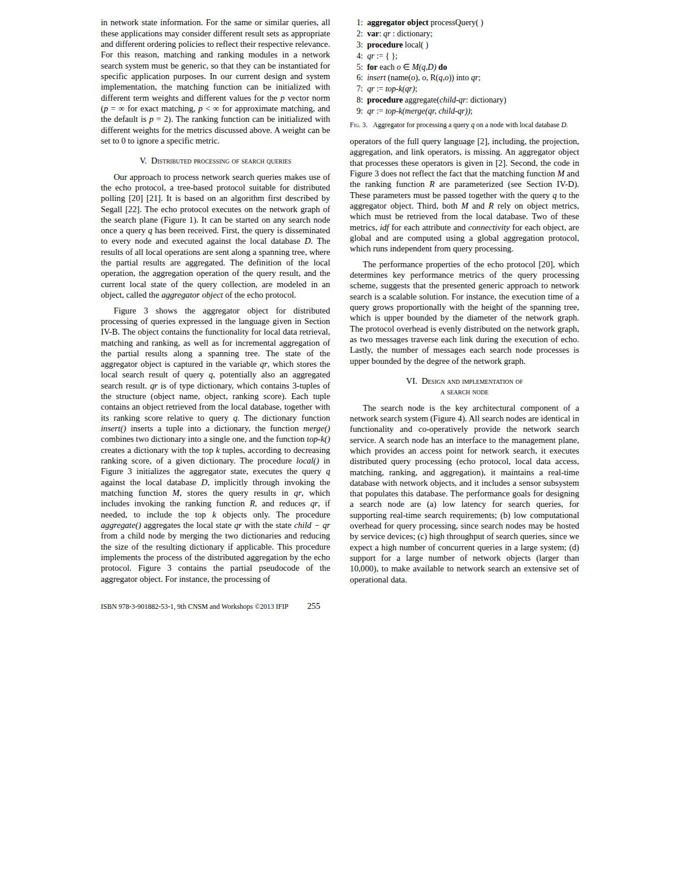in network state information. For the same or similar queries, all these applications may consider different result sets as appropriate and different ordering policies to reflect their respective relevance. For this reason, matching and ranking modules in a network search system must be generic, so that they can be instantiated for specific application purposes. In our current design and system implementation, the matching function can be initialized with different term weights and different values for the p vector norm (p = ∞ for exact matching, p < ∞ for approximate matching, and the default is p = 2). The ranking function can be initialized with different weights for the metrics discussed above. A weight can be set to 0 to ignore a specific metric.
V. Distributed processing of search queries
Our approach to process network search queries makes use of the echo protocol, a tree-based protocol suitable for distributed polling [20] [21]. It is based on an algorithm first described by Segall [22]. The echo protocol executes on the network graph of the search plane (Figure 1). It can be started on any search node once a query q has been received. First, the query is disseminated to every node and executed against the local database D. The results of all local operations are sent along a spanning tree, where the partial results are aggregated. The definition of the local operation, the aggregation operation of the query result, and the current local state of the query collection, are modeled in an object, called the aggregator object of the echo protocol.
Figure 3 shows the aggregator object for distributed processing of queries expressed in the language given in Section IV-B. The object contains the functionality for local data retrieval, matching and ranking, as well as for incremental aggregation of the partial results along a spanning tree. The state of the aggregator object is captured in the variable qr, which stores the local search result of query q, potentially also an aggregated search result. qr is of type dictionary, which contains 3-tuples of the structure (object name, object, ranking score). Each tuple contains an object retrieved from the local database, together with its ranking score relative to query q. The dictionary function insert() inserts a tuple into a dictionary, the function merge() combines two dictionary into a single one, and the function top-k() creates a dictionary with the top k tuples, according to decreasing ranking score, of a given dictionary. The procedure local() in Figure 3 initializes the aggregator state, executes the query q against the local database D, implicitly through invoking the matching function M, stores the query results in qr, which includes invoking the ranking function R, and reduces qr, if needed, to include the top k objects only. The procedure aggregate() aggregates the local state qr with the state child − qr from a child node by merging the two dictionaries and reducing the size of the resulting dictionary if applicable. This procedure implements the process of the distributed aggregation by the echo protocol. Figure 3 contains the partial pseudocode of the aggregator object. For instance, the processing of
| 1: | aggregator object processQuery( ) |
| 2: | var : qr : dictionary; |
| 3: | procedure local( ) |
| 4: | qr := { }; |
| 5: | for each o ∈ M(q,D) do |
| 6: | insert (name( o ), o , R( q , o )) into qr ; |
| 7: | qr := top-k(qr) ; |
| 8: | procedure aggregate( child-qr : dictionary) |
| 9: | qr := top-k(merge(qr, child-qr)) ; |
Fig. 3. Aggregator for processing a query q on a node with local database D.
operators of the full query language [2], including, the projection, aggregation, and link operators, is missing. An aggregator object that processes these operators is given in [2]. Second, the code in Figure 3 does not reflect the fact that the matching function M and the ranking function R are parameterized (see Section IV-D). These parameters must be passed together with the query q to the aggregator object. Third, both M and R rely on object metrics, which must be retrieved from the local database. Two of these metrics, idf for each attribute and connectivity for each object, are global and are computed using a global aggregation protocol, which runs independent from query processing.
The performance properties of the echo protocol [20], which determines key performance metrics of the query processing scheme, suggests that the presented generic approach to network search is a scalable solution. For instance, the execution time of a query grows proportionally with the height of the spanning tree, which is upper bounded by the diameter of the network graph. The protocol overhead is evenly distributed on the network graph, as two messages traverse each link during the execution of echo. Lastly, the number of messages each search node processes is upper bounded by the degree of the network graph.
VI. Design and implementation of
a search node
The search node is the key architectural component of a network search system (Figure 4). All search nodes are identical in functionality and co-operatively provide the network search service. A search node has an interface to the management plane, which provides an access point for network search, it executes distributed query processing (echo protocol, local data access, matching, ranking, and aggregation), it maintains a real-time database with network objects, and it includes a sensor subsystem that populates this database. The performance goals for designing a search node are (a) low latency for search queries, for supporting real-time search requirements; (b) low computational overhead for query processing, since search nodes may be hosted by service devices; (c) high throughput of search queries, since we expect a high number of concurrent queries in a large system; (d) support for a large number of network objects (larger than 10,000), to make available to network search an extensive set of operational data.
ISBN 978-3-901882-53-1, 9th CNSM and Workshops ©2013 IFIP255